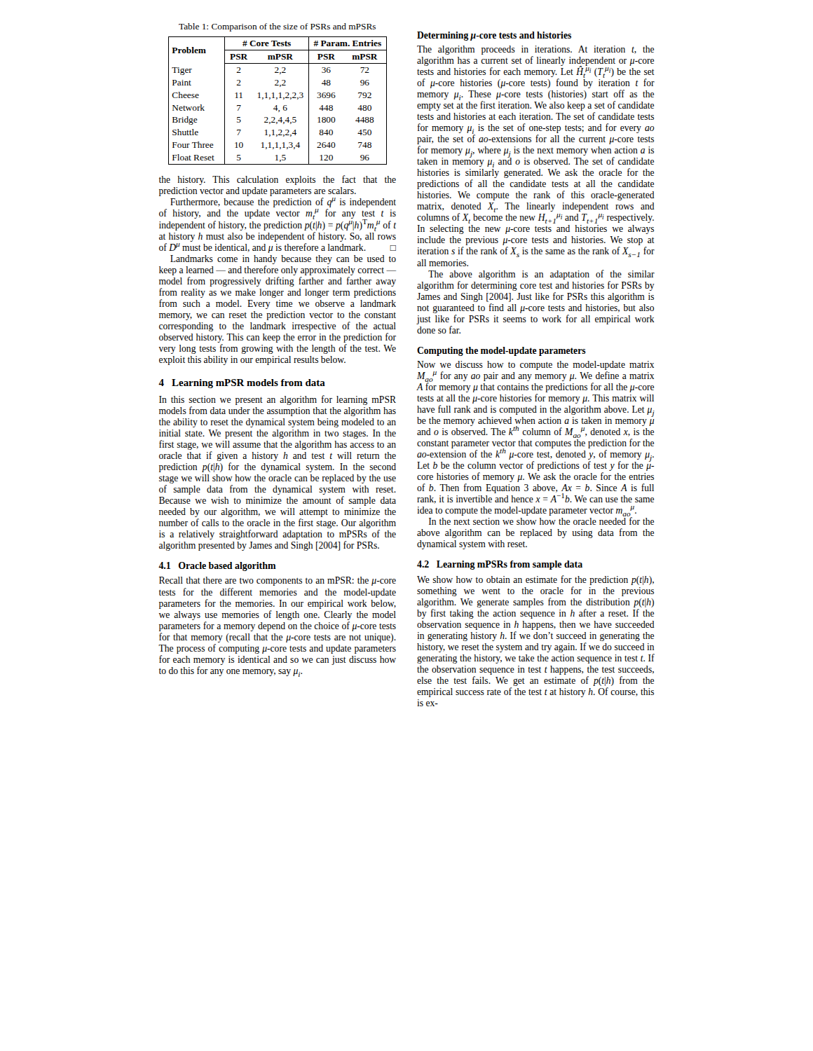Table 1: Comparison of the size of PSRs and mPSRs
| Problem | # Core Tests | # Param. Entries |
| --- | --- | --- |
| PSR | mPSR | PSR | mPSR |
| Tiger | 2 | 2,2 | 36 | 72 |
| Paint | 2 | 2,2 | 48 | 96 |
| Cheese | 11 | 1,1,1,1,2,2,3 | 3696 | 792 |
| Network | 7 | 4, 6 | 448 | 480 |
| Bridge | 5 | 2,2,4,4,5 | 1800 | 4488 |
| Shuttle | 7 | 1,1,2,2,4 | 840 | 450 |
| Four Three | 10 | 1,1,1,1,3,4 | 2640 | 748 |
| Float Reset | 5 | 1,5 | 120 | 96 |
the history. This calculation exploits the fact that the prediction vector and update parameters are scalars.
Furthermore, because the prediction of qμ is independent of history, and the update vector mtμ for any test t is independent of history, the prediction p(t|h) = p(qμ|h)Tmtμ of t at history h must also be independent of history. So, all rows of Dμ must be identical, and μ is therefore a landmark. □
Landmarks come in handy because they can be used to keep a learned — and therefore only approximately correct — model from progressively drifting farther and farther away from reality as we make longer and longer term predictions from such a model. Every time we observe a landmark memory, we can reset the prediction vector to the constant corresponding to the landmark irrespective of the actual observed history. This can keep the error in the prediction for very long tests from growing with the length of the test. We exploit this ability in our empirical results below.
4 Learning mPSR models from data
In this section we present an algorithm for learning mPSR models from data under the assumption that the algorithm has the ability to reset the dynamical system being modeled to an initial state. We present the algorithm in two stages. In the first stage, we will assume that the algorithm has access to an oracle that if given a history h and test t will return the prediction p(t|h) for the dynamical system. In the second stage we will show how the oracle can be replaced by the use of sample data from the dynamical system with reset. Because we wish to minimize the amount of sample data needed by our algorithm, we will attempt to minimize the number of calls to the oracle in the first stage. Our algorithm is a relatively straightforward adaptation to mPSRs of the algorithm presented by James and Singh [2004] for PSRs.
4.1 Oracle based algorithm
Recall that there are two components to an mPSR: the μ-core tests for the different memories and the model-update parameters for the memories. In our empirical work below, we always use memories of length one. Clearly the model parameters for a memory depend on the choice of μ-core tests for that memory (recall that the μ-core tests are not unique). The process of computing μ-core tests and update parameters for each memory is identical and so we can just discuss how to do this for any one memory, say μi.
Determining μ-core tests and histories
The algorithm proceeds in iterations. At iteration t, the algorithm has a current set of linearly independent or μ-core tests and histories for each memory. Let Ĥtμi (Ttμi) be the set of μ-core histories (μ-core tests) found by iteration t for memory μi. These μ-core tests (histories) start off as the empty set at the first iteration. We also keep a set of candidate tests and histories at each iteration. The set of candidate tests for memory μi is the set of one-step tests; and for every ao pair, the set of ao-extensions for all the current μ-core tests for memory μj, where μj is the next memory when action a is taken in memory μi and o is observed. The set of candidate histories is similarly generated. We ask the oracle for the predictions of all the candidate tests at all the candidate histories. We compute the rank of this oracle-generated matrix, denoted Xt. The linearly independent rows and columns of Xt become the new Ht+1μi and Tt+1μi respectively. In selecting the new μ-core tests and histories we always include the previous μ-core tests and histories. We stop at iteration s if the rank of Xs is the same as the rank of Xs−1 for all memories.
The above algorithm is an adaptation of the similar algorithm for determining core test and histories for PSRs by James and Singh [2004]. Just like for PSRs this algorithm is not guaranteed to find all μ-core tests and histories, but also just like for PSRs it seems to work for all empirical work done so far.
Computing the model-update parameters
Now we discuss how to compute the model-update matrix Maoμ for any ao pair and any memory μ. We define a matrix A for memory μ that contains the predictions for all the μ-core tests at all the μ-core histories for memory μ. This matrix will have full rank and is computed in the algorithm above. Let μj be the memory achieved when action a is taken in memory μ and o is observed. The kth column of Maoμ, denoted x, is the constant parameter vector that computes the prediction for the ao-extension of the kth μ-core test, denoted y, of memory μj. Let b be the column vector of predictions of test y for the μ-core histories of memory μ. We ask the oracle for the entries of b. Then from Equation 3 above, Ax = b. Since A is full rank, it is invertible and hence x = A−1b. We can use the same idea to compute the model-update parameter vector maoμ.
In the next section we show how the oracle needed for the above algorithm can be replaced by using data from the dynamical system with reset.
4.2 Learning mPSRs from sample data
We show how to obtain an estimate for the prediction p(t|h), something we went to the oracle for in the previous algorithm. We generate samples from the distribution p(t|h) by first taking the action sequence in h after a reset. If the observation sequence in h happens, then we have succeeded in generating history h. If we don’t succeed in generating the history, we reset the system and try again. If we do succeed in generating the history, we take the action sequence in test t. If the observation sequence in test t happens, the test succeeds, else the test fails. We get an estimate of p(t|h) from the empirical success rate of the test t at history h. Of course, this is ex-